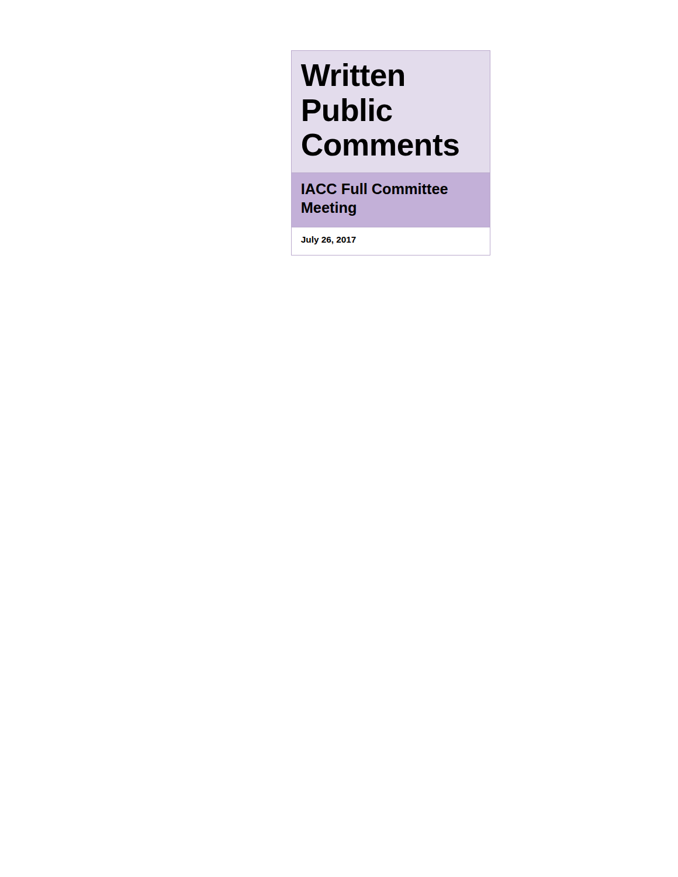Written Public Comments
IACC Full Committee Meeting
July 26, 2017